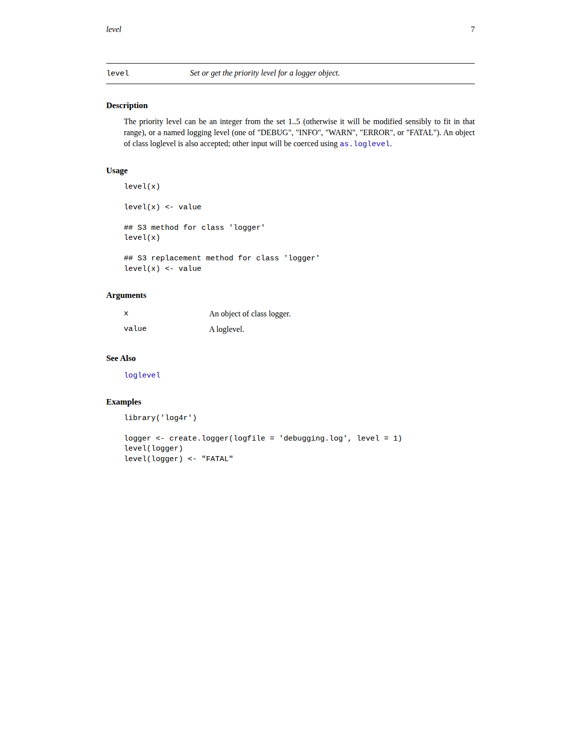level 7
level Set or get the priority level for a logger object.
Description
The priority level can be an integer from the set 1..5 (otherwise it will be modified sensibly to fit in that range), or a named logging level (one of "DEBUG", "INFO", "WARN", "ERROR", or "FATAL"). An object of class loglevel is also accepted; other input will be coerced using as.loglevel.
Usage
level(x)

level(x) <- value

## S3 method for class 'logger'
level(x)

## S3 replacement method for class 'logger'
level(x) <- value
Arguments
| x | An object of class logger. |
| value | A loglevel. |
See Also
loglevel
Examples
library('log4r')

logger <- create.logger(logfile = 'debugging.log', level = 1)
level(logger)
level(logger) <- "FATAL"